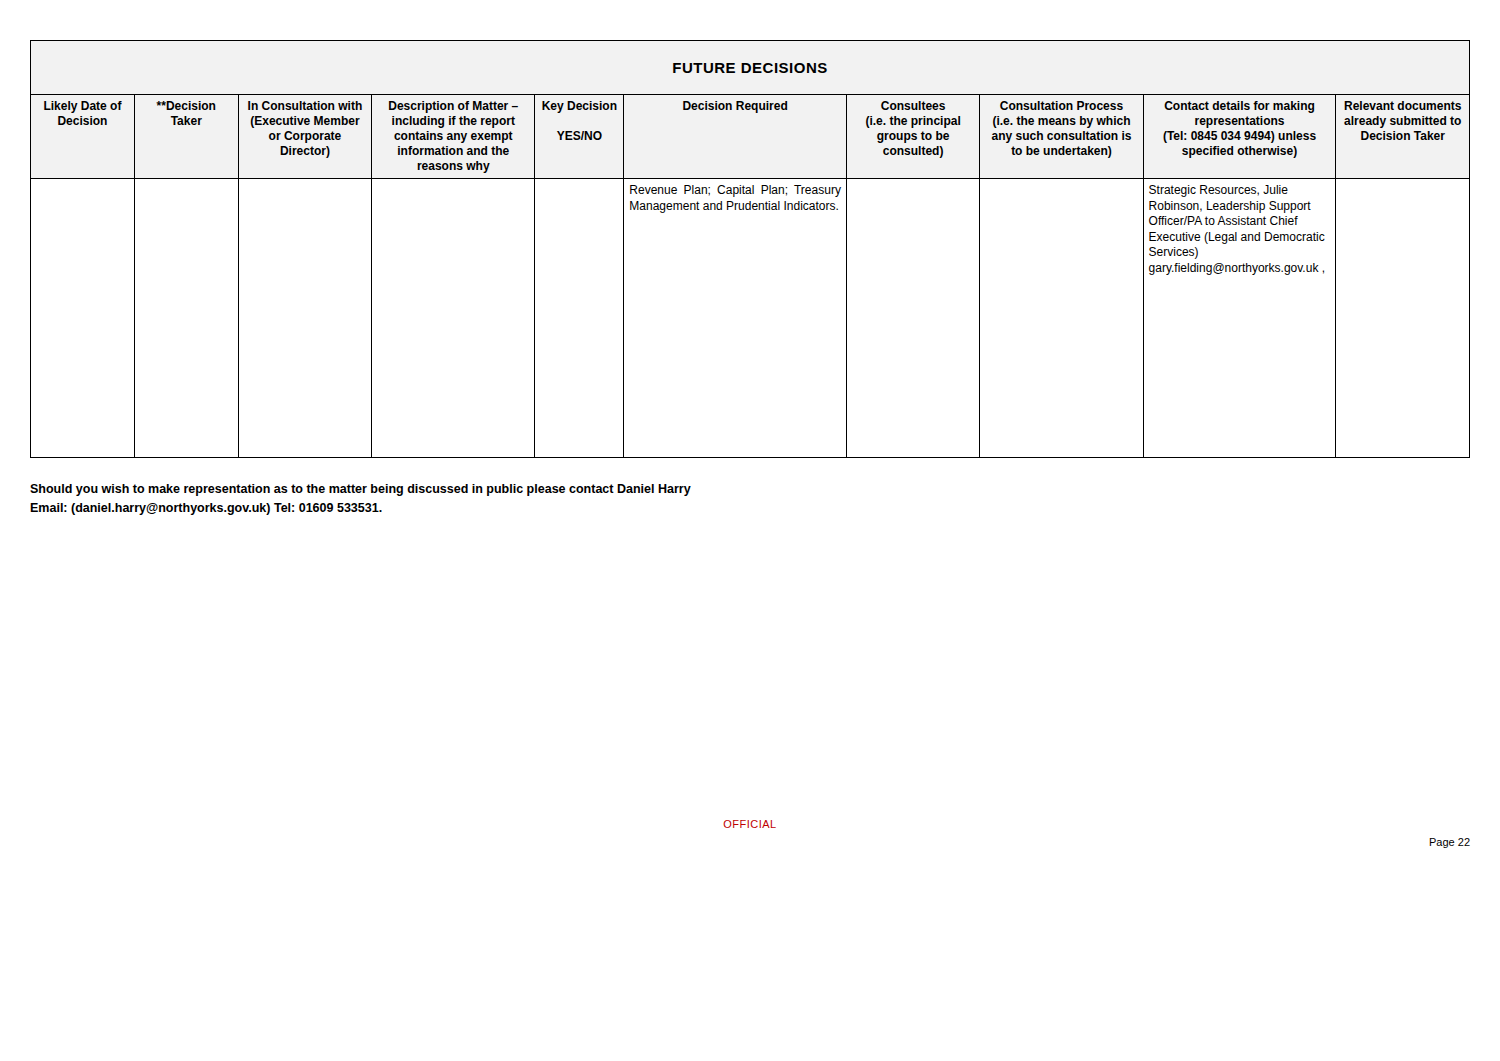FUTURE DECISIONS
| Likely Date of Decision | **Decision Taker | In Consultation with (Executive Member or Corporate Director) | Description of Matter – including if the report contains any exempt information and the reasons why | Key Decision YES/NO | Decision Required | Consultees (i.e. the principal groups to be consulted) | Consultation Process (i.e. the means by which any such consultation is to be undertaken) | Contact details for making representations (Tel: 0845 034 9494) unless specified otherwise) | Relevant documents already submitted to Decision Taker |
| --- | --- | --- | --- | --- | --- | --- | --- | --- | --- |
| | | | | | Revenue Plan; Capital Plan; Treasury Management and Prudential Indicators. | | | Strategic Resources, Julie Robinson, Leadership Support Officer/PA to Assistant Chief Executive (Legal and Democratic Services) gary.fielding@northyorks.gov.uk , | |
Should you wish to make representation as to the matter being discussed in public please contact Daniel Harry
Email: (daniel.harry@northyorks.gov.uk) Tel: 01609 533531.
OFFICIAL
Page 22